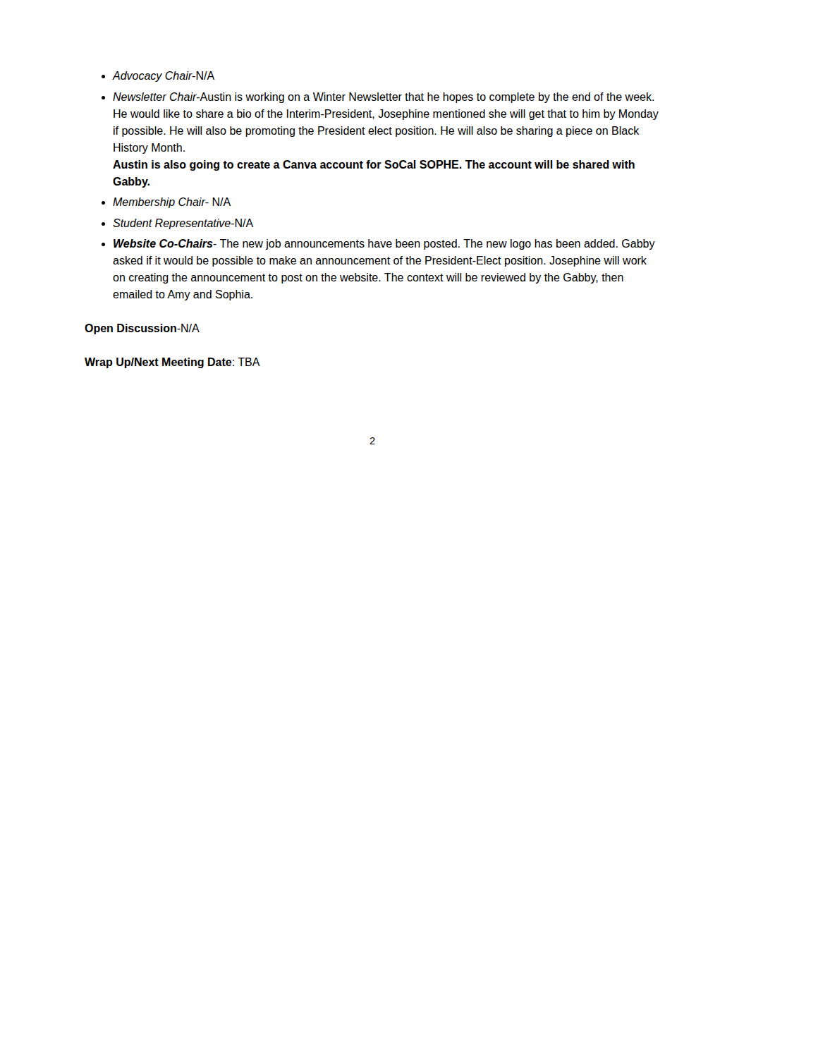Advocacy Chair-N/A
Newsletter Chair-Austin is working on a Winter Newsletter that he hopes to complete by the end of the week. He would like to share a bio of the Interim-President, Josephine mentioned she will get that to him by Monday if possible. He will also be promoting the President elect position. He will also be sharing a piece on Black History Month.
Austin is also going to create a Canva account for SoCal SOPHE. The account will be shared with Gabby.
Membership Chair- N/A
Student Representative-N/A
Website Co-Chairs- The new job announcements have been posted. The new logo has been added. Gabby asked if it would be possible to make an announcement of the President-Elect position. Josephine will work on creating the announcement to post on the website. The context will be reviewed by the Gabby, then emailed to Amy and Sophia.
Open Discussion-N/A
Wrap Up/Next Meeting Date: TBA
2